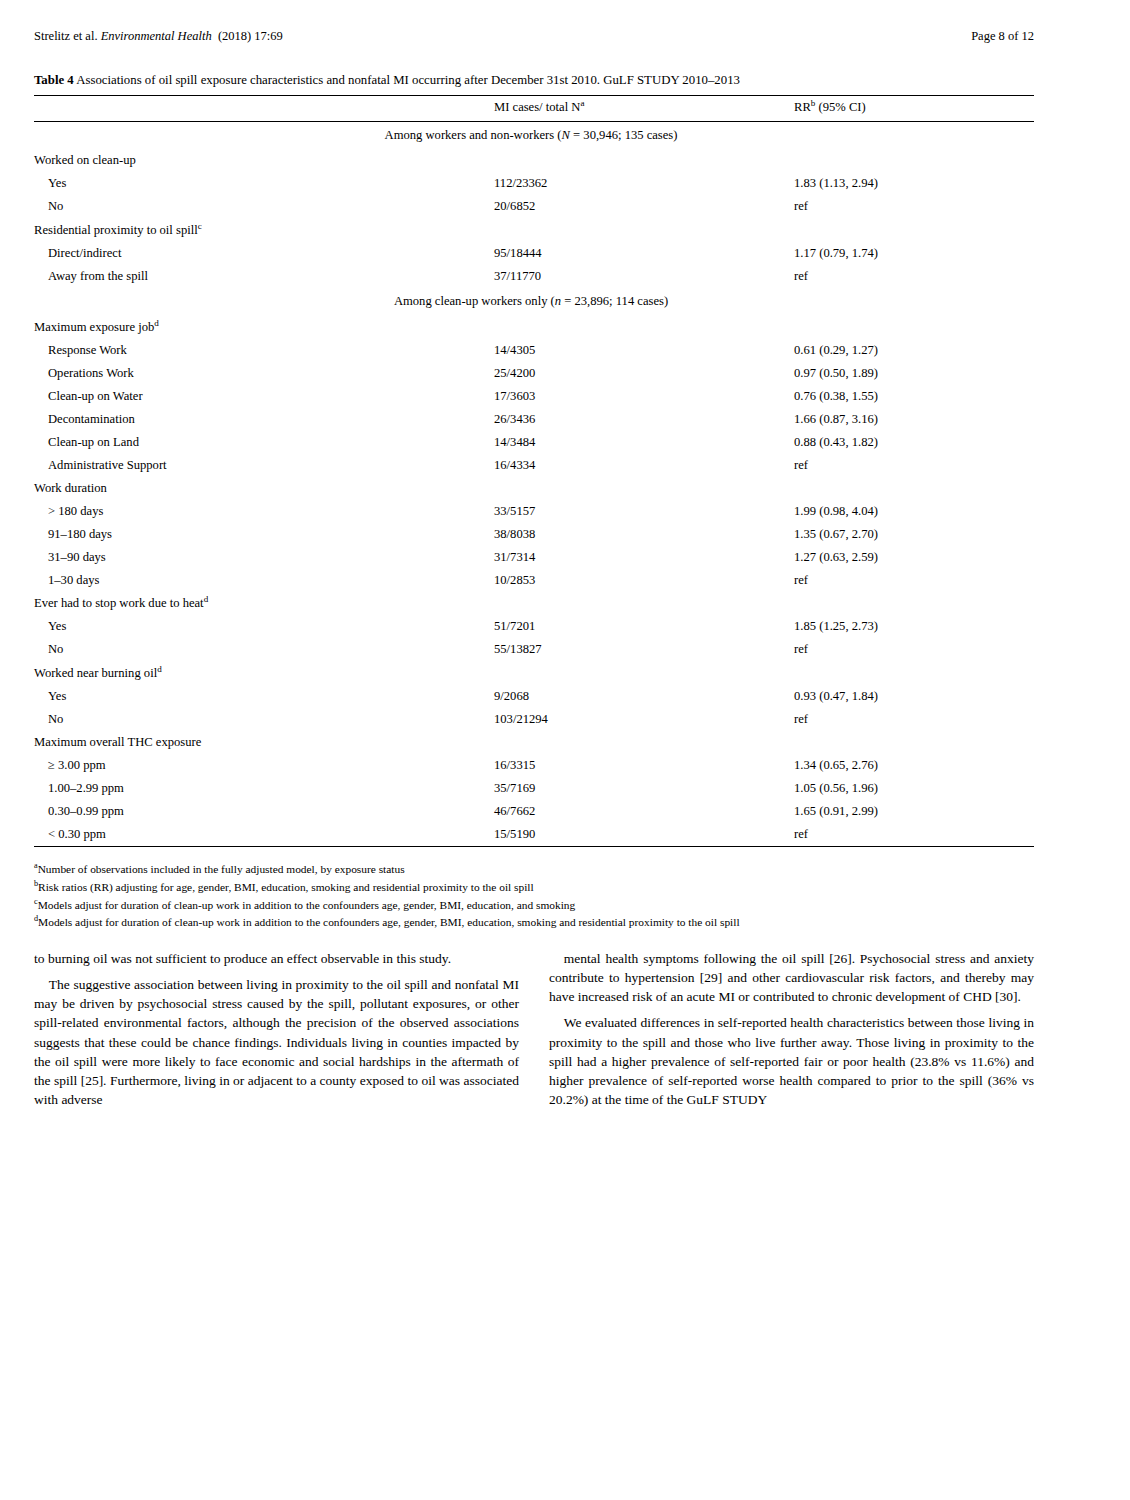Strelitz et al. Environmental Health (2018) 17:69
Page 8 of 12
Table 4 Associations of oil spill exposure characteristics and nonfatal MI occurring after December 31st 2010. GuLF STUDY 2010–2013
| | MI cases/ total N a | RR b (95% CI) |
| --- | --- | --- |
| Among workers and non-workers ( N = 30,946; 135 cases) |
| Worked on clean-up | | |
| Yes | 112/23362 | 1.83 (1.13, 2.94) |
| No | 20/6852 | ref |
| Residential proximity to oil spill c | | |
| Direct/indirect | 95/18444 | 1.17 (0.79, 1.74) |
| Away from the spill | 37/11770 | ref |
| Among clean-up workers only ( n = 23,896; 114 cases) |
| Maximum exposure job d | | |
| Response Work | 14/4305 | 0.61 (0.29, 1.27) |
| Operations Work | 25/4200 | 0.97 (0.50, 1.89) |
| Clean-up on Water | 17/3603 | 0.76 (0.38, 1.55) |
| Decontamination | 26/3436 | 1.66 (0.87, 3.16) |
| Clean-up on Land | 14/3484 | 0.88 (0.43, 1.82) |
| Administrative Support | 16/4334 | ref |
| Work duration | | |
| > 180 days | 33/5157 | 1.99 (0.98, 4.04) |
| 91–180 days | 38/8038 | 1.35 (0.67, 2.70) |
| 31–90 days | 31/7314 | 1.27 (0.63, 2.59) |
| 1–30 days | 10/2853 | ref |
| Ever had to stop work due to heat d | | |
| Yes | 51/7201 | 1.85 (1.25, 2.73) |
| No | 55/13827 | ref |
| Worked near burning oil d | | |
| Yes | 9/2068 | 0.93 (0.47, 1.84) |
| No | 103/21294 | ref |
| Maximum overall THC exposure | | |
| ≥ 3.00 ppm | 16/3315 | 1.34 (0.65, 2.76) |
| 1.00–2.99 ppm | 35/7169 | 1.05 (0.56, 1.96) |
| 0.30–0.99 ppm | 46/7662 | 1.65 (0.91, 2.99) |
| < 0.30 ppm | 15/5190 | ref |
aNumber of observations included in the fully adjusted model, by exposure status
bRisk ratios (RR) adjusting for age, gender, BMI, education, smoking and residential proximity to the oil spill
cModels adjust for duration of clean-up work in addition to the confounders age, gender, BMI, education, and smoking
dModels adjust for duration of clean-up work in addition to the confounders age, gender, BMI, education, smoking and residential proximity to the oil spill
to burning oil was not sufficient to produce an effect observable in this study.
The suggestive association between living in proximity to the oil spill and nonfatal MI may be driven by psychosocial stress caused by the spill, pollutant exposures, or other spill-related environmental factors, although the precision of the observed associations suggests that these could be chance findings. Individuals living in counties impacted by the oil spill were more likely to face economic and social hardships in the aftermath of the spill [25]. Furthermore, living in or adjacent to a county exposed to oil was associated with adverse
mental health symptoms following the oil spill [26]. Psychosocial stress and anxiety contribute to hypertension [29] and other cardiovascular risk factors, and thereby may have increased risk of an acute MI or contributed to chronic development of CHD [30].
We evaluated differences in self-reported health characteristics between those living in proximity to the spill and those who live further away. Those living in proximity to the spill had a higher prevalence of self-reported fair or poor health (23.8% vs 11.6%) and higher prevalence of self-reported worse health compared to prior to the spill (36% vs 20.2%) at the time of the GuLF STUDY